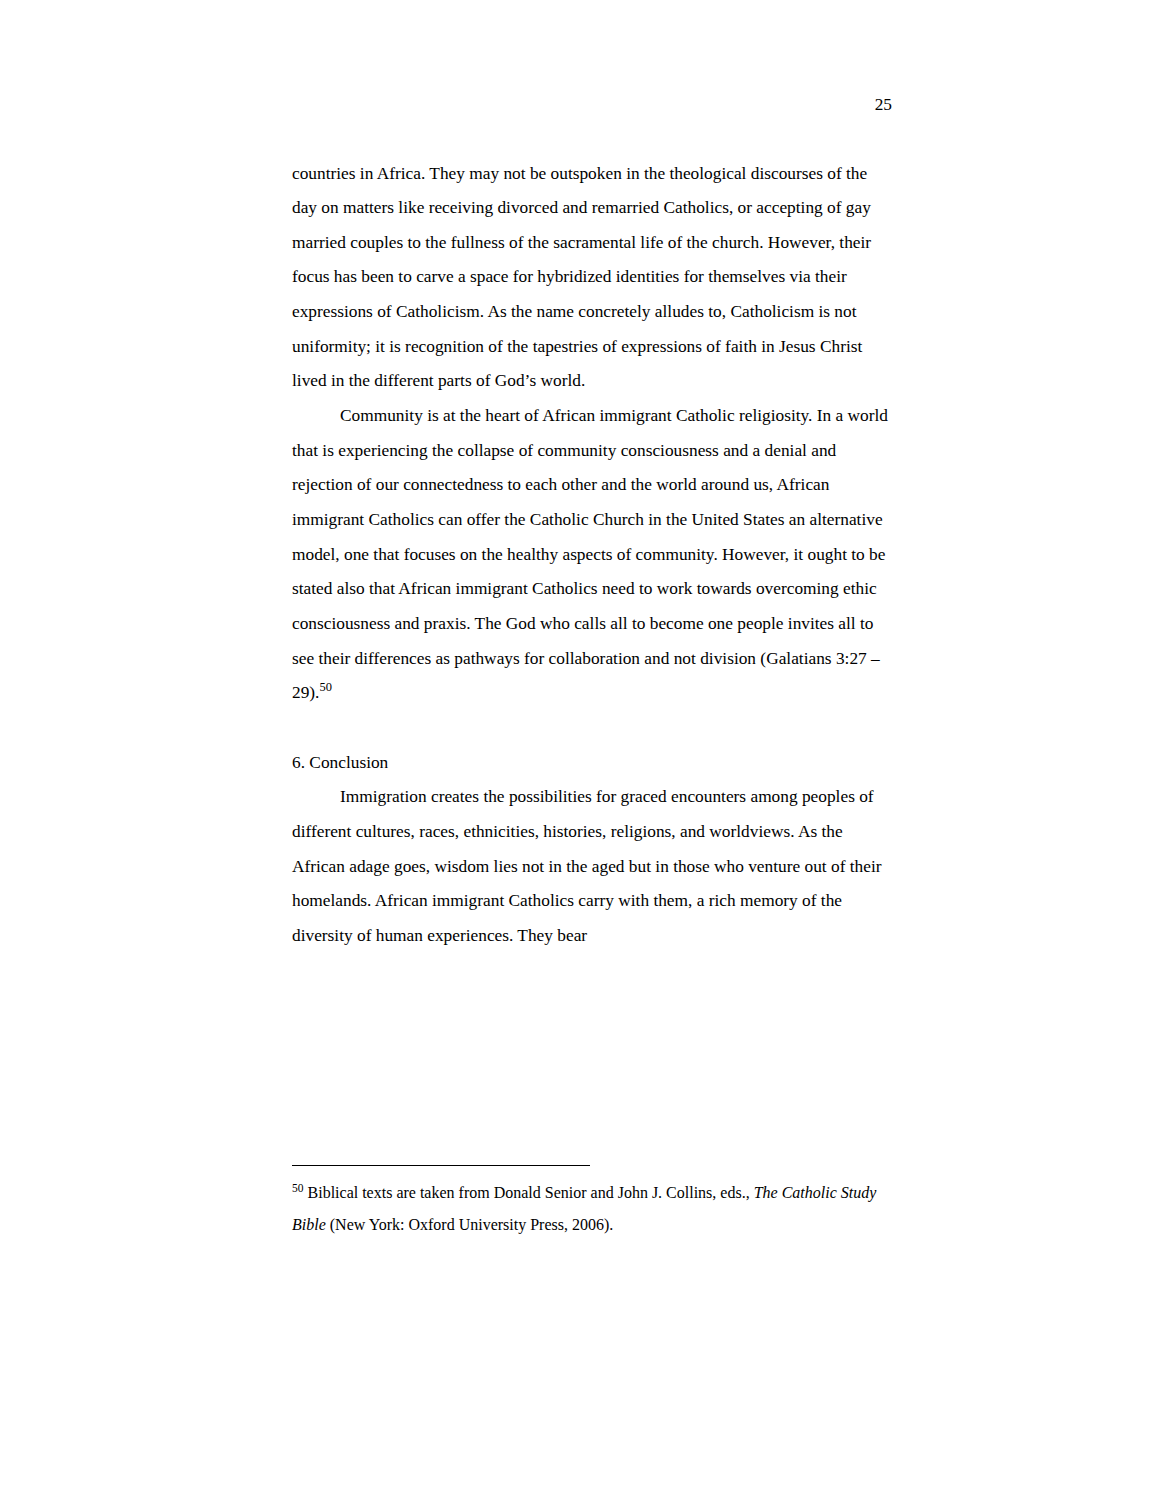25
countries in Africa. They may not be outspoken in the theological discourses of the day on matters like receiving divorced and remarried Catholics, or accepting of gay married couples to the fullness of the sacramental life of the church. However, their focus has been to carve a space for hybridized identities for themselves via their expressions of Catholicism. As the name concretely alludes to, Catholicism is not uniformity; it is recognition of the tapestries of expressions of faith in Jesus Christ lived in the different parts of God’s world.
Community is at the heart of African immigrant Catholic religiosity. In a world that is experiencing the collapse of community consciousness and a denial and rejection of our connectedness to each other and the world around us, African immigrant Catholics can offer the Catholic Church in the United States an alternative model, one that focuses on the healthy aspects of community. However, it ought to be stated also that African immigrant Catholics need to work towards overcoming ethic consciousness and praxis. The God who calls all to become one people invites all to see their differences as pathways for collaboration and not division (Galatians 3:27 – 29).50
6. Conclusion
Immigration creates the possibilities for graced encounters among peoples of different cultures, races, ethnicities, histories, religions, and worldviews. As the African adage goes, wisdom lies not in the aged but in those who venture out of their homelands. African immigrant Catholics carry with them, a rich memory of the diversity of human experiences. They bear
50 Biblical texts are taken from Donald Senior and John J. Collins, eds., The Catholic Study Bible (New York: Oxford University Press, 2006).